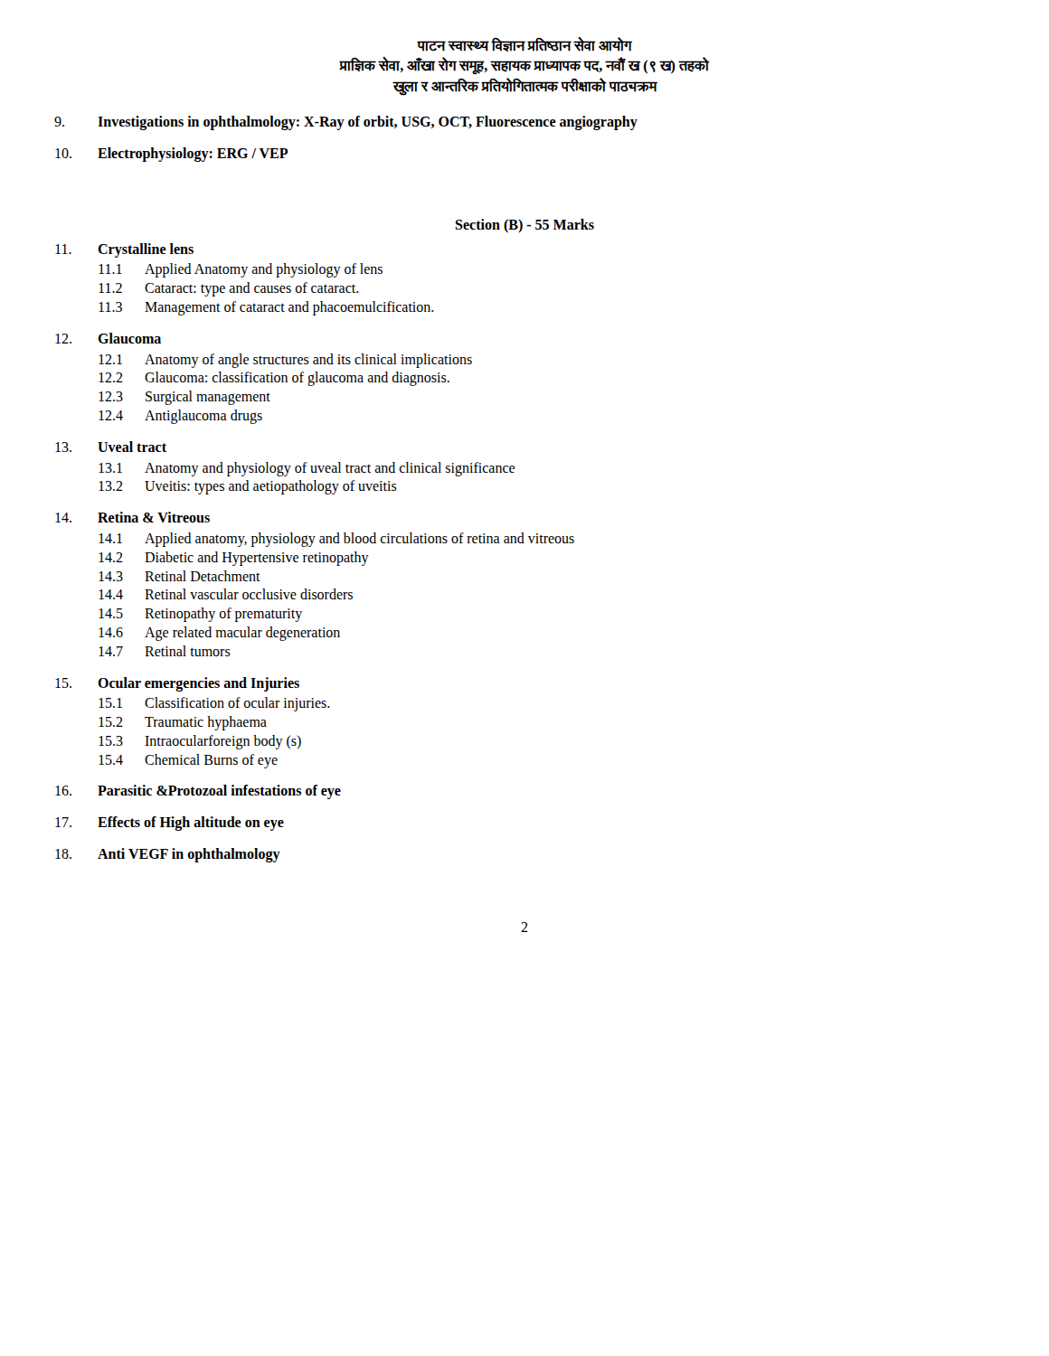पाटन स्वास्थ्य विज्ञान प्रतिष्ठान सेवा आयोग
प्राज्ञिक सेवा, आँखा रोग समूह, सहायक प्राध्यापक पद, नवौं ख (९ ख) तहको
खुला र आन्तरिक प्रतियोगितात्मक परीक्षाको पाठ्यक्रम
9.
Investigations in ophthalmology: X-Ray of orbit, USG, OCT, Fluorescence angiography
10.
Electrophysiology: ERG / VEP
Section (B) - 55 Marks
11.
Crystalline lens
11.1
Applied Anatomy and physiology of lens
11.2
Cataract: type and causes of cataract.
11.3
Management of cataract and phacoemulcification.
12.
Glaucoma
12.1
Anatomy of angle structures and its clinical implications
12.2
Glaucoma: classification of glaucoma and diagnosis.
12.3
Surgical management
12.4
Antiglaucoma drugs
13.
Uveal tract
13.1
Anatomy and physiology of uveal tract and clinical significance
13.2
Uveitis: types and aetiopathology of uveitis
14.
Retina & Vitreous
14.1
Applied anatomy, physiology and blood circulations of retina and vitreous
14.2
Diabetic and Hypertensive retinopathy
14.3
Retinal Detachment
14.4
Retinal vascular occlusive disorders
14.5
Retinopathy of prematurity
14.6
Age related macular degeneration
14.7
Retinal tumors
15.
Ocular emergencies and Injuries
15.1
Classification of ocular injuries.
15.2
Traumatic hyphaema
15.3
Intraocularforeign body (s)
15.4
Chemical Burns of eye
16.
Parasitic &Protozoal infestations of eye
17.
Effects of High altitude on eye
18.
Anti VEGF in ophthalmology
2